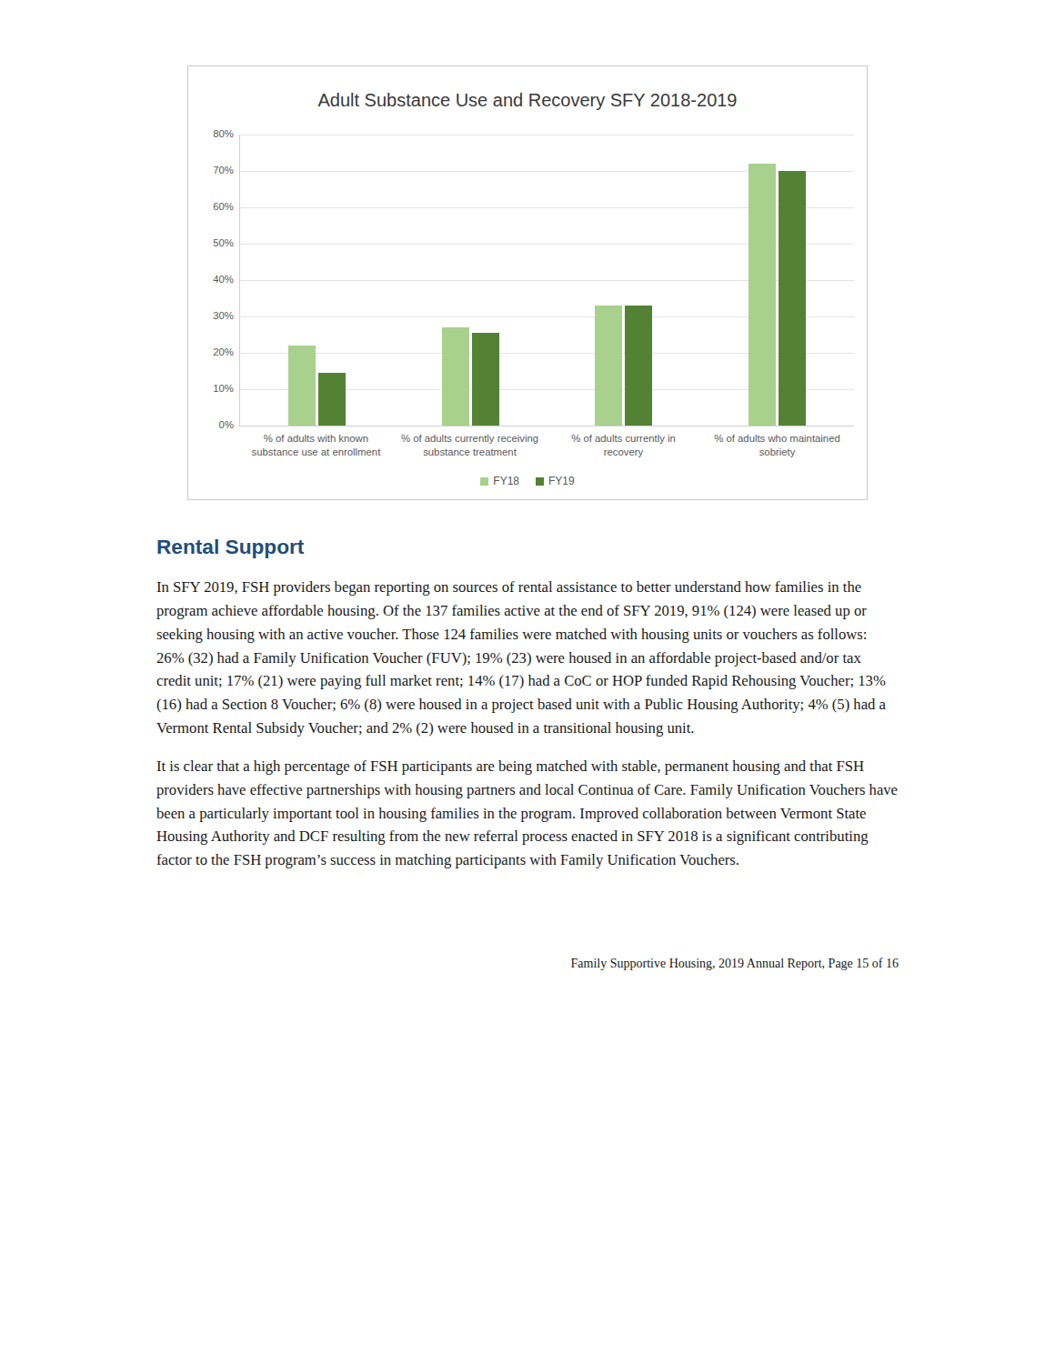Adult Substance Use and Recovery SFY 2018-2019
80% 70% 60% 50% 40% 30% 20% 10% 0%
% of adults with known substance use at enrollment
% of adults currently receiving substance treatment
% of adults currently in recovery
% of adults who maintained sobriety
FY18 FY19
Rental Support
In SFY 2019, FSH providers began reporting on sources of rental assistance to better understand how families in the program achieve affordable housing. Of the 137 families active at the end of SFY 2019, 91% (124) were leased up or seeking housing with an active voucher. Those 124 families were matched with housing units or vouchers as follows: 26% (32) had a Family Unification Voucher (FUV); 19% (23) were housed in an affordable project-based and/or tax credit unit; 17% (21) were paying full market rent; 14% (17) had a CoC or HOP funded Rapid Rehousing Voucher; 13% (16) had a Section 8 Voucher; 6% (8) were housed in a project based unit with a Public Housing Authority; 4% (5) had a Vermont Rental Subsidy Voucher; and 2% (2) were housed in a transitional housing unit.
It is clear that a high percentage of FSH participants are being matched with stable, permanent housing and that FSH providers have effective partnerships with housing partners and local Continua of Care. Family Unification Vouchers have been a particularly important tool in housing families in the program. Improved collaboration between Vermont State Housing Authority and DCF resulting from the new referral process enacted in SFY 2018 is a significant contributing factor to the FSH program’s success in matching participants with Family Unification Vouchers.
Family Supportive Housing, 2019 Annual Report, Page 15 of 16